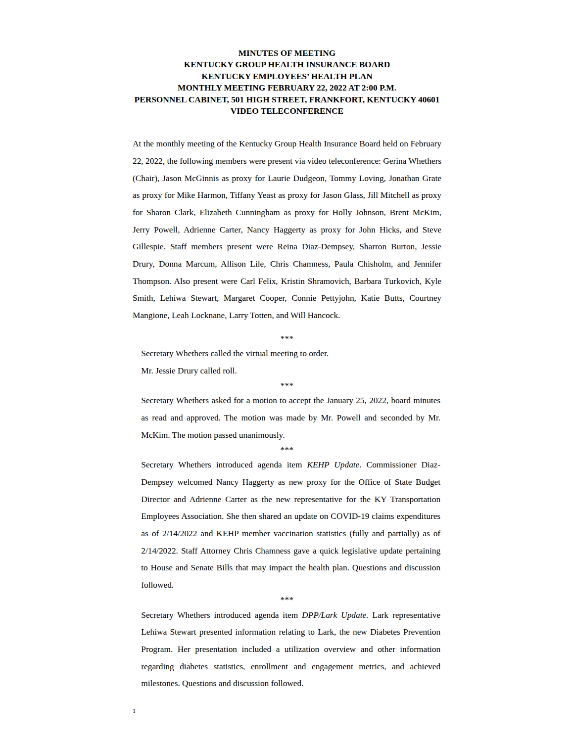MINUTES OF MEETING
KENTUCKY GROUP HEALTH INSURANCE BOARD
KENTUCKY EMPLOYEES’ HEALTH PLAN
MONTHLY MEETING FEBRUARY 22, 2022 AT 2:00 P.M.
PERSONNEL CABINET, 501 HIGH STREET, FRANKFORT, KENTUCKY 40601
VIDEO TELECONFERENCE
At the monthly meeting of the Kentucky Group Health Insurance Board held on February 22, 2022, the following members were present via video teleconference: Gerina Whethers (Chair), Jason McGinnis as proxy for Laurie Dudgeon, Tommy Loving, Jonathan Grate as proxy for Mike Harmon, Tiffany Yeast as proxy for Jason Glass, Jill Mitchell as proxy for Sharon Clark, Elizabeth Cunningham as proxy for Holly Johnson, Brent McKim, Jerry Powell, Adrienne Carter, Nancy Haggerty as proxy for John Hicks, and Steve Gillespie. Staff members present were Reina Diaz-Dempsey, Sharron Burton, Jessie Drury, Donna Marcum, Allison Lile, Chris Chamness, Paula Chisholm, and Jennifer Thompson. Also present were Carl Felix, Kristin Shramovich, Barbara Turkovich, Kyle Smith, Lehiwa Stewart, Margaret Cooper, Connie Pettyjohn, Katie Butts, Courtney Mangione, Leah Locknane, Larry Totten, and Will Hancock.
***
Secretary Whethers called the virtual meeting to order.
Mr. Jessie Drury called roll.
***
Secretary Whethers asked for a motion to accept the January 25, 2022, board minutes as read and approved. The motion was made by Mr. Powell and seconded by Mr. McKim. The motion passed unanimously.
***
Secretary Whethers introduced agenda item KEHP Update. Commissioner Diaz-Dempsey welcomed Nancy Haggerty as new proxy for the Office of State Budget Director and Adrienne Carter as the new representative for the KY Transportation Employees Association. She then shared an update on COVID-19 claims expenditures as of 2/14/2022 and KEHP member vaccination statistics (fully and partially) as of 2/14/2022. Staff Attorney Chris Chamness gave a quick legislative update pertaining to House and Senate Bills that may impact the health plan. Questions and discussion followed.
***
Secretary Whethers introduced agenda item DPP/Lark Update. Lark representative Lehiwa Stewart presented information relating to Lark, the new Diabetes Prevention Program. Her presentation included a utilization overview and other information regarding diabetes statistics, enrollment and engagement metrics, and achieved milestones. Questions and discussion followed.
1